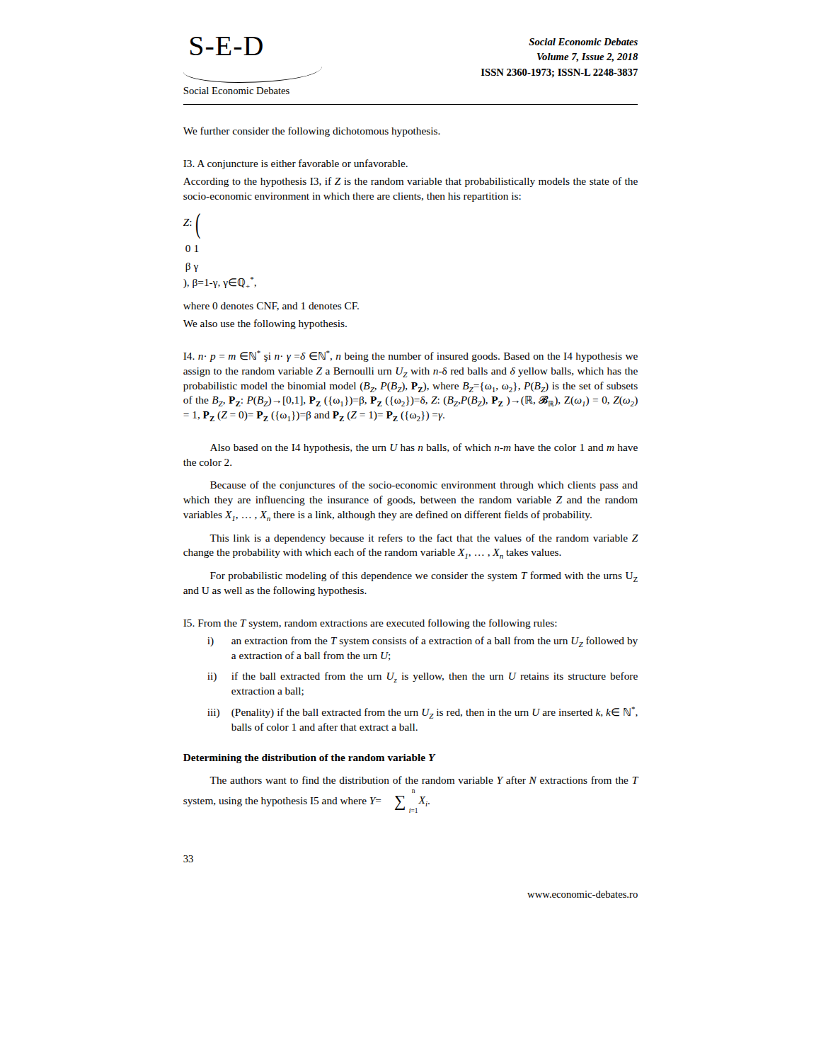S-E-D Social Economic Debates
Social Economic Debates
Volume 7, Issue 2, 2018
ISSN 2360-1973; ISSN-L 2248-3837
We further consider the following dichotomous hypothesis.
I3. A conjuncture is either favorable or unfavorable.
According to the hypothesis I3, if Z is the random variable that probabilistically models the state of the socio-economic environment in which there are clients, then his repartition is:
Z:(
| 0 | 1 |
| β | γ |
), β=1-γ, γ∈ℚ+*,
where 0 denotes CNF, and 1 denotes CF.
We also use the following hypothesis.
I4. n· p = m ∈ℕ* şi n· γ =δ ∈ℕ*, n being the number of insured goods. Based on the I4 hypothesis we assign to the random variable Z a Bernoulli urn UZ with n-δ red balls and δ yellow balls, which has the probabilistic model the binomial model (BZ, P(BZ), PZ), where BZ={ω1, ω2}, P(BZ) is the set of subsets of the BZ, PZ: P(BZ)→[0,1], PZ ({ω1})=β, PZ ({ω2})=δ, Z: (BZ,P(BZ), PZ )→(ℝ, 𝓑ℝ), Z(ω1) = 0, Z(ω2) = 1, PZ (Z = 0)= PZ ({ω1})=β and PZ (Z = 1)= PZ ({ω2}) =γ.
Also based on the I4 hypothesis, the urn U has n balls, of which n-m have the color 1 and m have the color 2.
Because of the conjunctures of the socio-economic environment through which clients pass and which they are influencing the insurance of goods, between the random variable Z and the random variables X1, … , Xn there is a link, although they are defined on different fields of probability.
This link is a dependency because it refers to the fact that the values of the random variable Z change the probability with which each of the random variable X1, … , Xn takes values.
For probabilistic modeling of this dependence we consider the system T formed with the urns UZ and U as well as the following hypothesis.
I5. From the T system, random extractions are executed following the following rules:
i) an extraction from the T system consists of a extraction of a ball from the urn UZ followed by a extraction of a ball from the urn U;
ii) if the ball extracted from the urn Uz is yellow, then the urn U retains its structure before extraction a ball;
iii) (Penality) if the ball extracted from the urn UZ is red, then in the urn U are inserted k, k∈ ℕ*, balls of color 1 and after that extract a ball.
Determining the distribution of the random variable Y
The authors want to find the distribution of the random variable Y after N extractions from the T system, using the hypothesis I5 and where Y=n∑i=1 Xi.
33
www.economic-debates.ro